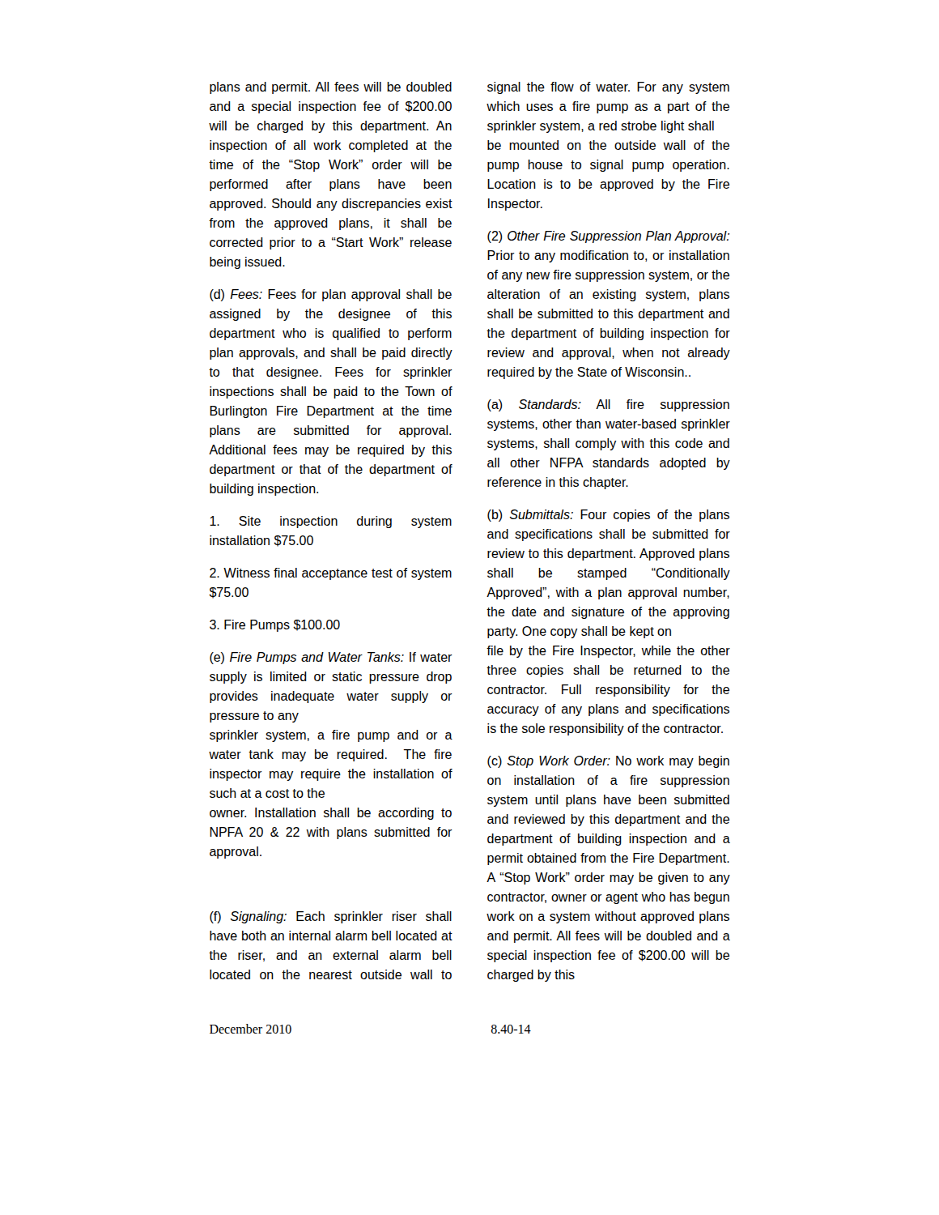plans and permit. All fees will be doubled and a special inspection fee of $200.00 will be charged by this department. An inspection of all work completed at the time of the “Stop Work” order will be performed after plans have been approved. Should any discrepancies exist from the approved plans, it shall be corrected prior to a “Start Work” release being issued.
(d) Fees: Fees for plan approval shall be assigned by the designee of this department who is qualified to perform plan approvals, and shall be paid directly to that designee. Fees for sprinkler inspections shall be paid to the Town of Burlington Fire Department at the time plans are submitted for approval. Additional fees may be required by this department or that of the department of building inspection.
1. Site inspection during system installation $75.00
2. Witness final acceptance test of system $75.00
3. Fire Pumps $100.00
(e) Fire Pumps and Water Tanks: If water supply is limited or static pressure drop provides inadequate water supply or pressure to any
sprinkler system, a fire pump and or a water tank may be required. The fire inspector may require the installation of such at a cost to the
owner. Installation shall be according to NPFA 20 & 22 with plans submitted for approval.
(f) Signaling: Each sprinkler riser shall have both an internal alarm bell located at the riser, and an external alarm bell located on the nearest outside wall to signal the flow of water. For any system which uses a fire pump as a part of the sprinkler system, a red strobe light shall
be mounted on the outside wall of the pump house to signal pump operation. Location is to be approved by the Fire Inspector.
(2) Other Fire Suppression Plan Approval: Prior to any modification to, or installation of any new fire suppression system, or the alteration of an existing system, plans shall be submitted to this department and the department of building inspection for review and approval, when not already required by the State of Wisconsin..
(a) Standards: All fire suppression systems, other than water-based sprinkler systems, shall comply with this code and all other NFPA standards adopted by reference in this chapter.
(b) Submittals: Four copies of the plans and specifications shall be submitted for review to this department. Approved plans shall be stamped “Conditionally Approved”, with a plan approval number, the date and signature of the approving party. One copy shall be kept on
file by the Fire Inspector, while the other three copies shall be returned to the contractor. Full responsibility for the accuracy of any plans and specifications is the sole responsibility of the contractor.
(c) Stop Work Order: No work may begin on installation of a fire suppression system until plans have been submitted and reviewed by this department and the department of building inspection and a permit obtained from the Fire Department. A “Stop Work” order may be given to any contractor, owner or agent who has begun work on a system without approved plans and permit. All fees will be doubled and a special inspection fee of $200.00 will be charged by this
December 2010
8.40-14